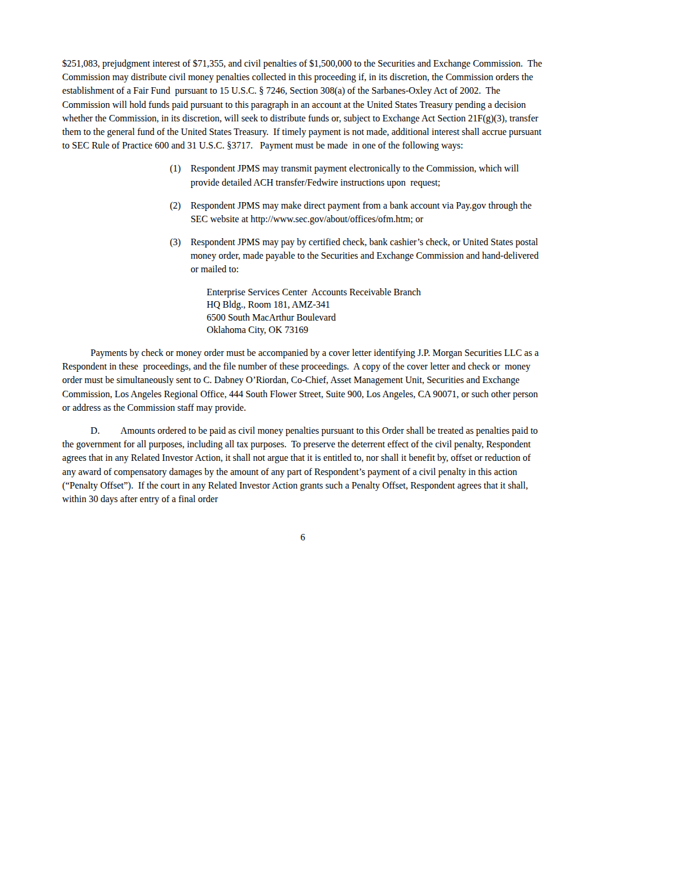$251,083, prejudgment interest of $71,355, and civil penalties of $1,500,000 to the Securities and Exchange Commission. The Commission may distribute civil money penalties collected in this proceeding if, in its discretion, the Commission orders the establishment of a Fair Fund pursuant to 15 U.S.C. § 7246, Section 308(a) of the Sarbanes-Oxley Act of 2002. The Commission will hold funds paid pursuant to this paragraph in an account at the United States Treasury pending a decision whether the Commission, in its discretion, will seek to distribute funds or, subject to Exchange Act Section 21F(g)(3), transfer them to the general fund of the United States Treasury. If timely payment is not made, additional interest shall accrue pursuant to SEC Rule of Practice 600 and 31 U.S.C. §3717. Payment must be made in one of the following ways:
(1) Respondent JPMS may transmit payment electronically to the Commission, which will provide detailed ACH transfer/Fedwire instructions upon request;
(2) Respondent JPMS may make direct payment from a bank account via Pay.gov through the SEC website at http://www.sec.gov/about/offices/ofm.htm; or
(3) Respondent JPMS may pay by certified check, bank cashier’s check, or United States postal money order, made payable to the Securities and Exchange Commission and hand-delivered or mailed to:
Enterprise Services Center Accounts Receivable Branch
HQ Bldg., Room 181, AMZ-341
6500 South MacArthur Boulevard
Oklahoma City, OK 73169
Payments by check or money order must be accompanied by a cover letter identifying J.P. Morgan Securities LLC as a Respondent in these proceedings, and the file number of these proceedings. A copy of the cover letter and check or money order must be simultaneously sent to C. Dabney O’Riordan, Co-Chief, Asset Management Unit, Securities and Exchange Commission, Los Angeles Regional Office, 444 South Flower Street, Suite 900, Los Angeles, CA 90071, or such other person or address as the Commission staff may provide.
D. Amounts ordered to be paid as civil money penalties pursuant to this Order shall be treated as penalties paid to the government for all purposes, including all tax purposes. To preserve the deterrent effect of the civil penalty, Respondent agrees that in any Related Investor Action, it shall not argue that it is entitled to, nor shall it benefit by, offset or reduction of any award of compensatory damages by the amount of any part of Respondent’s payment of a civil penalty in this action (“Penalty Offset”). If the court in any Related Investor Action grants such a Penalty Offset, Respondent agrees that it shall, within 30 days after entry of a final order
6